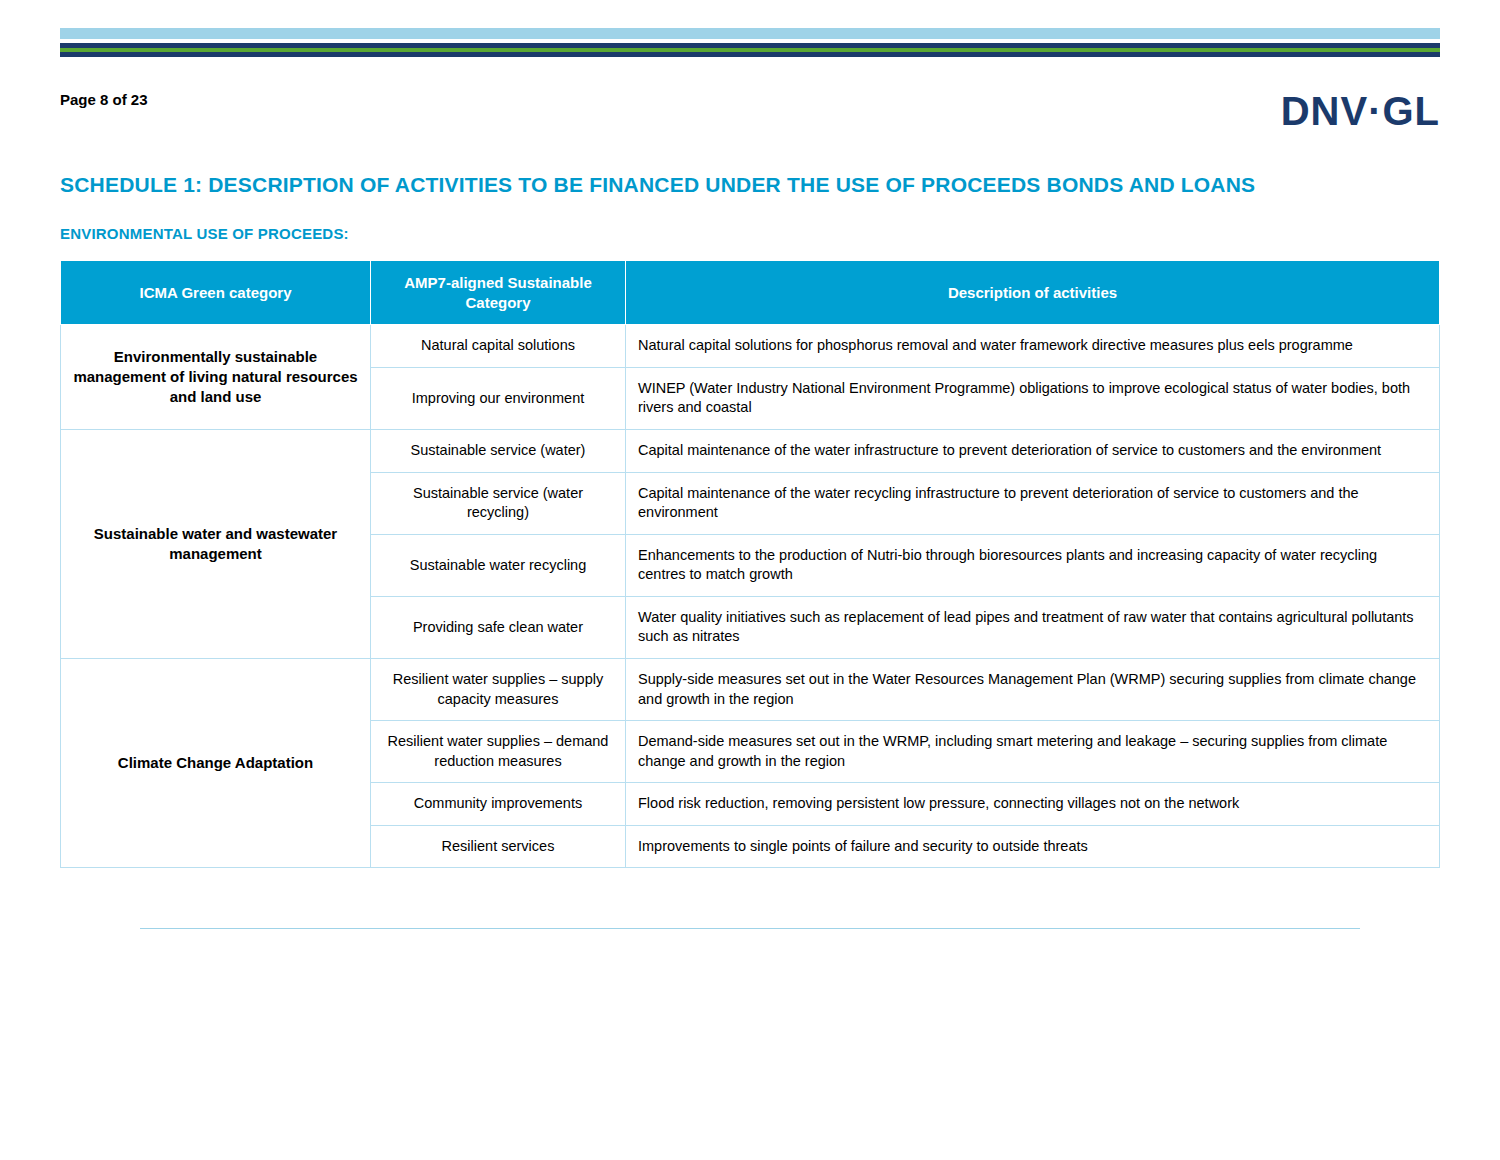Page 8 of 23
DNV·GL
Schedule 1: Description of activities to be financed under the use of proceeds bonds and loans
Environmental use of proceeds:
| ICMA Green category | AMP7-aligned Sustainable Category | Description of activities |
| --- | --- | --- |
| Environmentally sustainable management of living natural resources and land use | Natural capital solutions | Natural capital solutions for phosphorus removal and water framework directive measures plus eels programme |
| Improving our environment | WINEP (Water Industry National Environment Programme) obligations to improve ecological status of water bodies, both rivers and coastal |
| Sustainable water and wastewater management | Sustainable service (water) | Capital maintenance of the water infrastructure to prevent deterioration of service to customers and the environment |
| Sustainable service (water recycling) | Capital maintenance of the water recycling infrastructure to prevent deterioration of service to customers and the environment |
| Sustainable water recycling | Enhancements to the production of Nutri-bio through bioresources plants and increasing capacity of water recycling centres to match growth |
| Providing safe clean water | Water quality initiatives such as replacement of lead pipes and treatment of raw water that contains agricultural pollutants such as nitrates |
| Climate Change Adaptation | Resilient water supplies – supply capacity measures | Supply-side measures set out in the Water Resources Management Plan (WRMP) securing supplies from climate change and growth in the region |
| Resilient water supplies – demand reduction measures | Demand-side measures set out in the WRMP, including smart metering and leakage – securing supplies from climate change and growth in the region |
| Community improvements | Flood risk reduction, removing persistent low pressure, connecting villages not on the network |
| Resilient services | Improvements to single points of failure and security to outside threats |